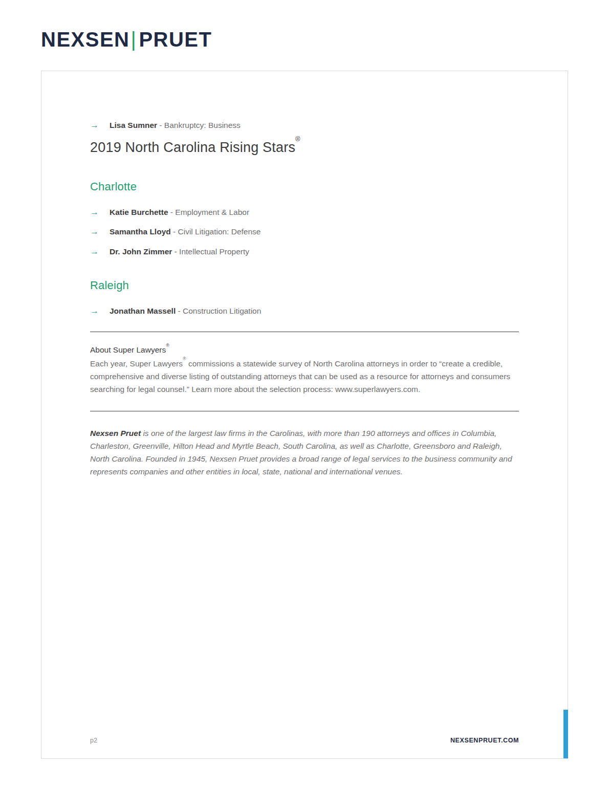NEXSEN|PRUET
Lisa Sumner - Bankruptcy: Business
2019 North Carolina Rising Stars®
Charlotte
Katie Burchette - Employment & Labor
Samantha Lloyd - Civil Litigation: Defense
Dr. John Zimmer - Intellectual Property
Raleigh
Jonathan Massell - Construction Litigation
About Super Lawyers®
Each year, Super Lawyers® commissions a statewide survey of North Carolina attorneys in order to “create a credible, comprehensive and diverse listing of outstanding attorneys that can be used as a resource for attorneys and consumers searching for legal counsel.” Learn more about the selection process: www.superlawyers.com.
Nexsen Pruet is one of the largest law firms in the Carolinas, with more than 190 attorneys and offices in Columbia, Charleston, Greenville, Hilton Head and Myrtle Beach, South Carolina, as well as Charlotte, Greensboro and Raleigh, North Carolina. Founded in 1945, Nexsen Pruet provides a broad range of legal services to the business community and represents companies and other entities in local, state, national and international venues.
p2 NEXSENPRUET.COM